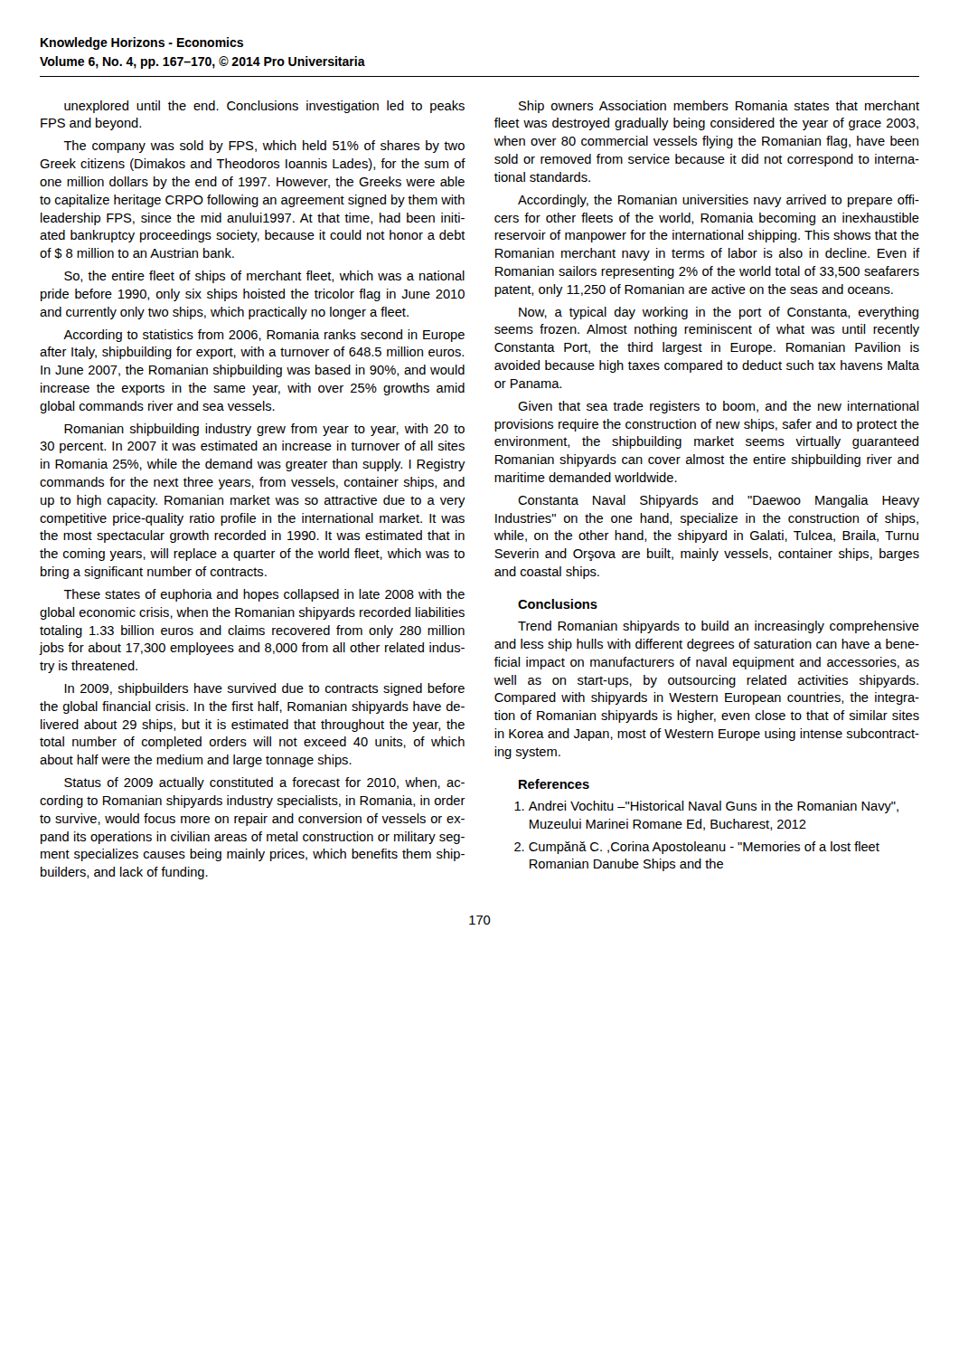Knowledge Horizons - Economics
Volume 6, No. 4, pp. 167–170, © 2014 Pro Universitaria
unexplored until the end. Conclusions investigation led to peaks FPS and beyond.
The company was sold by FPS, which held 51% of shares by two Greek citizens (Dimakos and Theodoros Ioannis Lades), for the sum of one million dollars by the end of 1997. However, the Greeks were able to capitalize heritage CRPO following an agreement signed by them with leadership FPS, since the mid anului1997. At that time, had been initiated bankruptcy proceedings society, because it could not honor a debt of $ 8 million to an Austrian bank.
So, the entire fleet of ships of merchant fleet, which was a national pride before 1990, only six ships hoisted the tricolor flag in June 2010 and currently only two ships, which practically no longer a fleet.
According to statistics from 2006, Romania ranks second in Europe after Italy, shipbuilding for export, with a turnover of 648.5 million euros. In June 2007, the Romanian shipbuilding was based in 90%, and would increase the exports in the same year, with over 25% growths amid global commands river and sea vessels.
Romanian shipbuilding industry grew from year to year, with 20 to 30 percent. In 2007 it was estimated an increase in turnover of all sites in Romania 25%, while the demand was greater than supply. I Registry commands for the next three years, from vessels, container ships, and up to high capacity. Romanian market was so attractive due to a very competitive price-quality ratio profile in the international market. It was the most spectacular growth recorded in 1990. It was estimated that in the coming years, will replace a quarter of the world fleet, which was to bring a significant number of contracts.
These states of euphoria and hopes collapsed in late 2008 with the global economic crisis, when the Romanian shipyards recorded liabilities totaling 1.33 billion euros and claims recovered from only 280 million jobs for about 17,300 employees and 8,000 from all other related industry is threatened.
In 2009, shipbuilders have survived due to contracts signed before the global financial crisis. In the first half, Romanian shipyards have delivered about 29 ships, but it is estimated that throughout the year, the total number of completed orders will not exceed 40 units, of which about half were the medium and large tonnage ships.
Status of 2009 actually constituted a forecast for 2010, when, according to Romanian shipyards industry specialists, in Romania, in order to survive, would focus more on repair and conversion of vessels or expand its operations in civilian areas of metal construction or military segment specializes causes being mainly prices, which benefits them shipbuilders, and lack of funding.
Ship owners Association members Romania states that merchant fleet was destroyed gradually being considered the year of grace 2003, when over 80 commercial vessels flying the Romanian flag, have been sold or removed from service because it did not correspond to international standards.
Accordingly, the Romanian universities navy arrived to prepare officers for other fleets of the world, Romania becoming an inexhaustible reservoir of manpower for the international shipping. This shows that the Romanian merchant navy in terms of labor is also in decline. Even if Romanian sailors representing 2% of the world total of 33,500 seafarers patent, only 11,250 of Romanian are active on the seas and oceans.
Now, a typical day working in the port of Constanta, everything seems frozen. Almost nothing reminiscent of what was until recently Constanta Port, the third largest in Europe. Romanian Pavilion is avoided because high taxes compared to deduct such tax havens Malta or Panama.
Given that sea trade registers to boom, and the new international provisions require the construction of new ships, safer and to protect the environment, the shipbuilding market seems virtually guaranteed Romanian shipyards can cover almost the entire shipbuilding river and maritime demanded worldwide.
Constanta Naval Shipyards and "Daewoo Mangalia Heavy Industries" on the one hand, specialize in the construction of ships, while, on the other hand, the shipyard in Galati, Tulcea, Braila, Turnu Severin and Orşova are built, mainly vessels, container ships, barges and coastal ships.
Conclusions
Trend Romanian shipyards to build an increasingly comprehensive and less ship hulls with different degrees of saturation can have a beneficial impact on manufacturers of naval equipment and accessories, as well as on start-ups, by outsourcing related activities shipyards. Compared with shipyards in Western European countries, the integration of Romanian shipyards is higher, even close to that of similar sites in Korea and Japan, most of Western Europe using intense subcontracting system.
References
Andrei Vochitu –"Historical Naval Guns in the Romanian Navy", Muzeului Marinei Romane Ed, Bucharest, 2012
Cumpănă C. ,Corina Apostoleanu - "Memories of a lost fleet Romanian Danube Ships and the
170